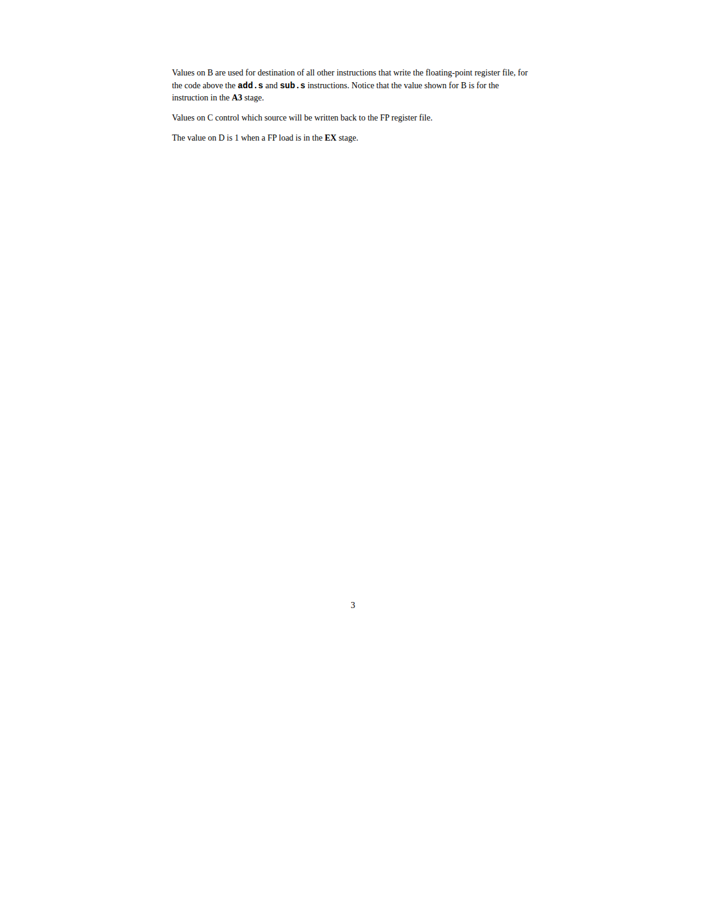Values on B are used for destination of all other instructions that write the floating-point register file, for the code above the add.s and sub.s instructions. Notice that the value shown for B is for the instruction in the A3 stage.
Values on C control which source will be written back to the FP register file.
The value on D is 1 when a FP load is in the EX stage.
3